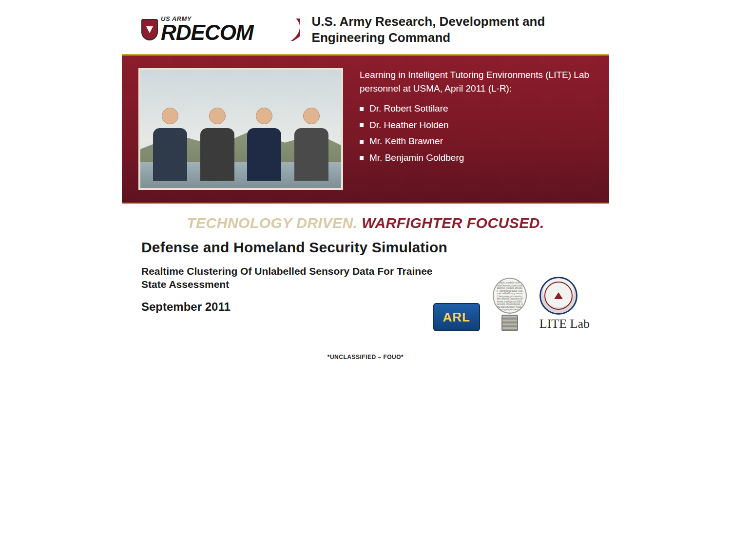US ARMY
RDECOM
U.S. Army Research, Development and
Engineering Command
Learning in Intelligent Tutoring Environments (LITE) Lab personnel at USMA, April 2011 (L-R):
Dr. Robert Sottilare
Dr. Heather Holden
Mr. Keith Brawner
Mr. Benjamin Goldberg
TECHNOLOGY DRIVEN. WARFIGHTER FOCUSED.
Defense and Homeland Security Simulation
Realtime Clustering Of Unlabelled Sensory Data For Trainee State Assessment
September 2011
ARL
Markov_models multi-modal learner_state probabilistic_models affective_computing facial_features self-efficacy natural_language_processing self-defined_baseline artificial_intelligence EEG sensors physiological_data classification model_tracing experimentation
LITE Lab
*UNCLASSIFIED – FOUO*